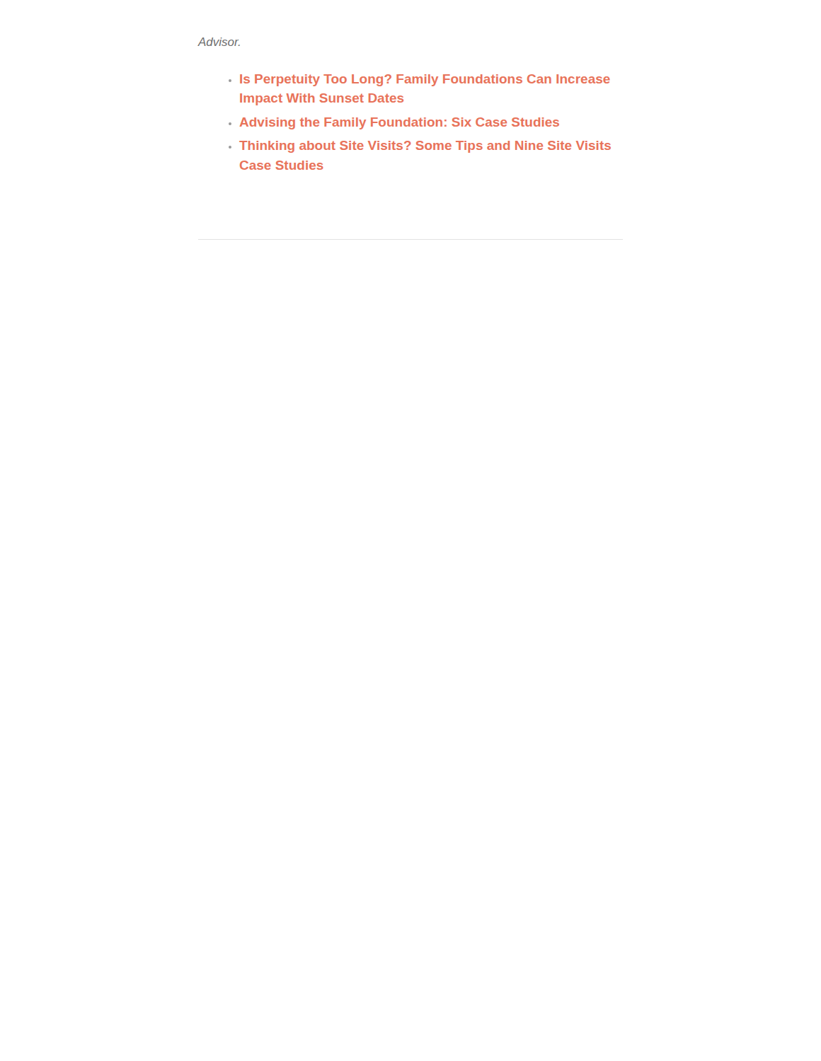Advisor.
Is Perpetuity Too Long? Family Foundations Can Increase Impact With Sunset Dates
Advising the Family Foundation: Six Case Studies
Thinking about Site Visits? Some Tips and Nine Site Visits Case Studies